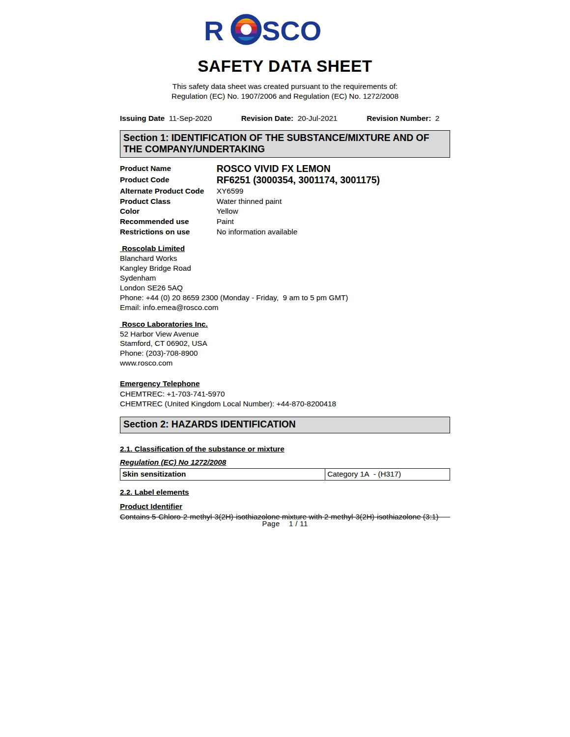R SCO
SAFETY DATA SHEET
This safety data sheet was created pursuant to the requirements of:
Regulation (EC) No. 1907/2006 and Regulation (EC) No. 1272/2008
Issuing Date 11-Sep-2020 Revision Date: 20-Jul-2021 Revision Number: 2
Section 1: IDENTIFICATION OF THE SUBSTANCE/MIXTURE AND OF THE COMPANY/UNDERTAKING
| Product Name | ROSCO VIVID FX LEMON |
| Product Code | RF6251 (3000354, 3001174, 3001175) |
| Alternate Product Code | XY6599 |
| Product Class | Water thinned paint |
| Color | Yellow |
| Recommended use | Paint |
| Restrictions on use | No information available |
Roscolab Limited
Blanchard Works
Kangley Bridge Road
Sydenham
London SE26 5AQ
Phone: +44 (0) 20 8659 2300 (Monday - Friday, 9 am to 5 pm GMT)
Email: info.emea@rosco.com
Rosco Laboratories Inc.
52 Harbor View Avenue
Stamford, CT 06902, USA
Phone: (203)-708-8900
www.rosco.com
Emergency Telephone
CHEMTREC: +1-703-741-5970
CHEMTREC (United Kingdom Local Number): +44-870-8200418
Section 2: HAZARDS IDENTIFICATION
2.1. Classification of the substance or mixture
Regulation (EC) No 1272/2008
| Skin sensitization | Category 1A - (H317) |
2.2. Label elements
Product Identifier
Contains 5-Chloro-2-methyl-3(2H)-isothiazolone mixture with 2-methyl-3(2H)-isothiazolone (3:1)
Page 1 / 11